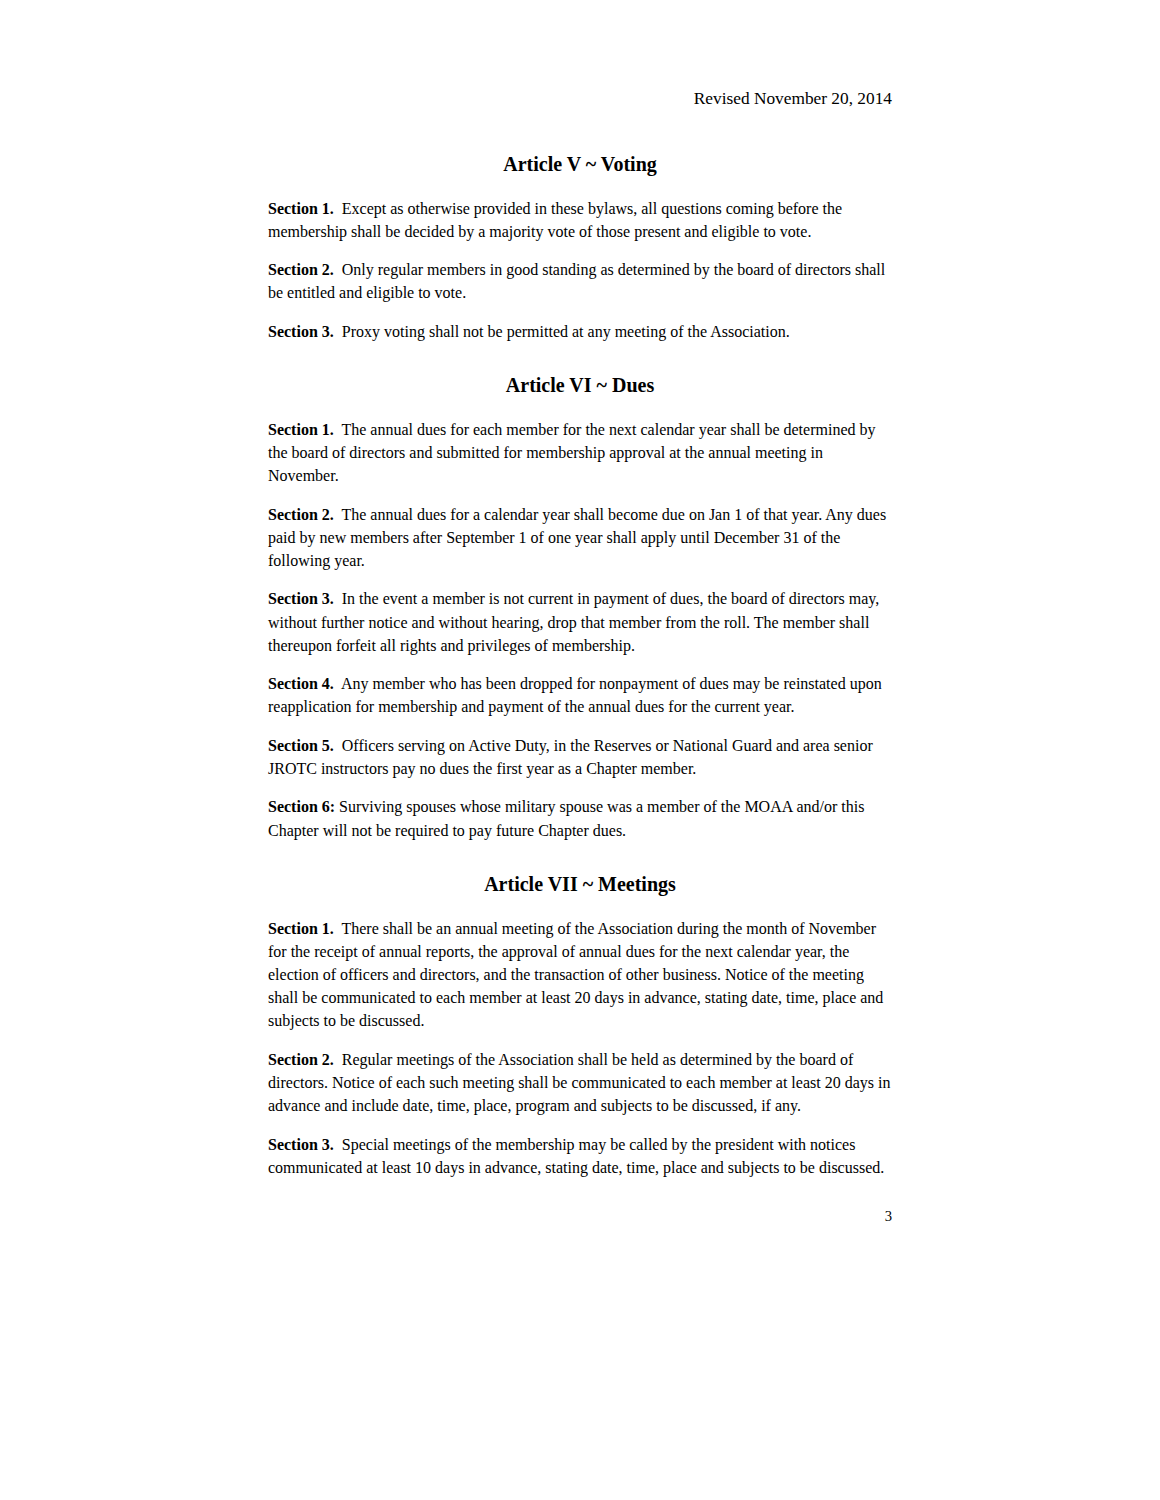Revised November 20, 2014
Article V ~ Voting
Section 1. Except as otherwise provided in these bylaws, all questions coming before the membership shall be decided by a majority vote of those present and eligible to vote.
Section 2. Only regular members in good standing as determined by the board of directors shall be entitled and eligible to vote.
Section 3. Proxy voting shall not be permitted at any meeting of the Association.
Article VI ~ Dues
Section 1. The annual dues for each member for the next calendar year shall be determined by the board of directors and submitted for membership approval at the annual meeting in November.
Section 2. The annual dues for a calendar year shall become due on Jan 1 of that year. Any dues paid by new members after September 1 of one year shall apply until December 31 of the following year.
Section 3. In the event a member is not current in payment of dues, the board of directors may, without further notice and without hearing, drop that member from the roll. The member shall thereupon forfeit all rights and privileges of membership.
Section 4. Any member who has been dropped for nonpayment of dues may be reinstated upon reapplication for membership and payment of the annual dues for the current year.
Section 5. Officers serving on Active Duty, in the Reserves or National Guard and area senior JROTC instructors pay no dues the first year as a Chapter member.
Section 6: Surviving spouses whose military spouse was a member of the MOAA and/or this Chapter will not be required to pay future Chapter dues.
Article VII ~ Meetings
Section 1. There shall be an annual meeting of the Association during the month of November for the receipt of annual reports, the approval of annual dues for the next calendar year, the election of officers and directors, and the transaction of other business. Notice of the meeting shall be communicated to each member at least 20 days in advance, stating date, time, place and subjects to be discussed.
Section 2. Regular meetings of the Association shall be held as determined by the board of directors. Notice of each such meeting shall be communicated to each member at least 20 days in advance and include date, time, place, program and subjects to be discussed, if any.
Section 3. Special meetings of the membership may be called by the president with notices communicated at least 10 days in advance, stating date, time, place and subjects to be discussed.
3